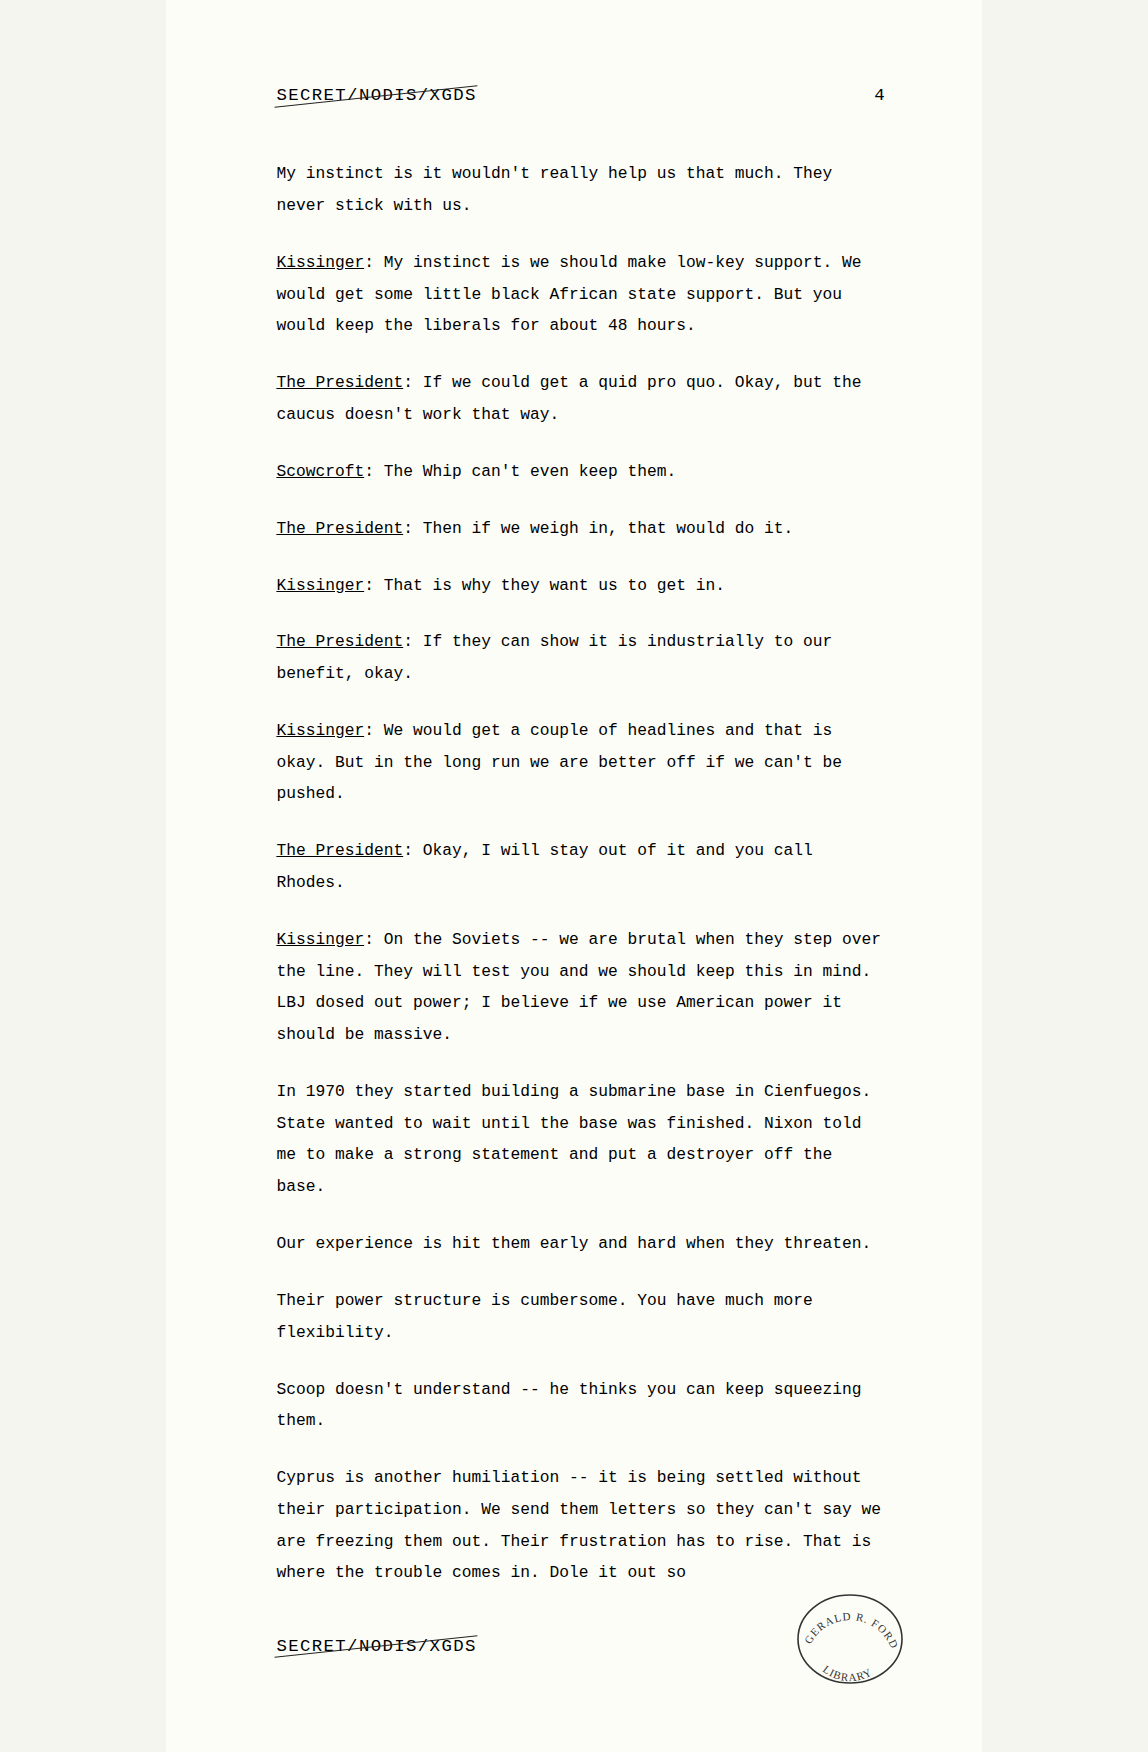SECRET /NODIS/XGDS 4
My instinct is it wouldn't really help us that much. They never stick with us.
Kissinger: My instinct is we should make low-key support. We would get some little black African state support. But you would keep the liberals for about 48 hours.
The President: If we could get a quid pro quo. Okay, but the caucus doesn't work that way.
Scowcroft: The Whip can't even keep them.
The President: Then if we weigh in, that would do it.
Kissinger: That is why they want us to get in.
The President: If they can show it is industrially to our benefit, okay.
Kissinger: We would get a couple of headlines and that is okay. But in the long run we are better off if we can't be pushed.
The President: Okay, I will stay out of it and you call Rhodes.
Kissinger: On the Soviets -- we are brutal when they step over the line. They will test you and we should keep this in mind. LBJ dosed out power; I believe if we use American power it should be massive.
In 1970 they started building a submarine base in Cienfuegos. State wanted to wait until the base was finished. Nixon told me to make a strong statement and put a destroyer off the base.
Our experience is hit them early and hard when they threaten.
Their power structure is cumbersome. You have much more flexibility.
Scoop doesn't understand -- he thinks you can keep squeezing them.
Cyprus is another humiliation -- it is being settled without their participation. We send them letters so they can't say we are freezing them out. Their frustration has to rise. That is where the trouble comes in. Dole it out so
SECRET /NODIS/XGDS
GERALD R. FORD LIBRARY